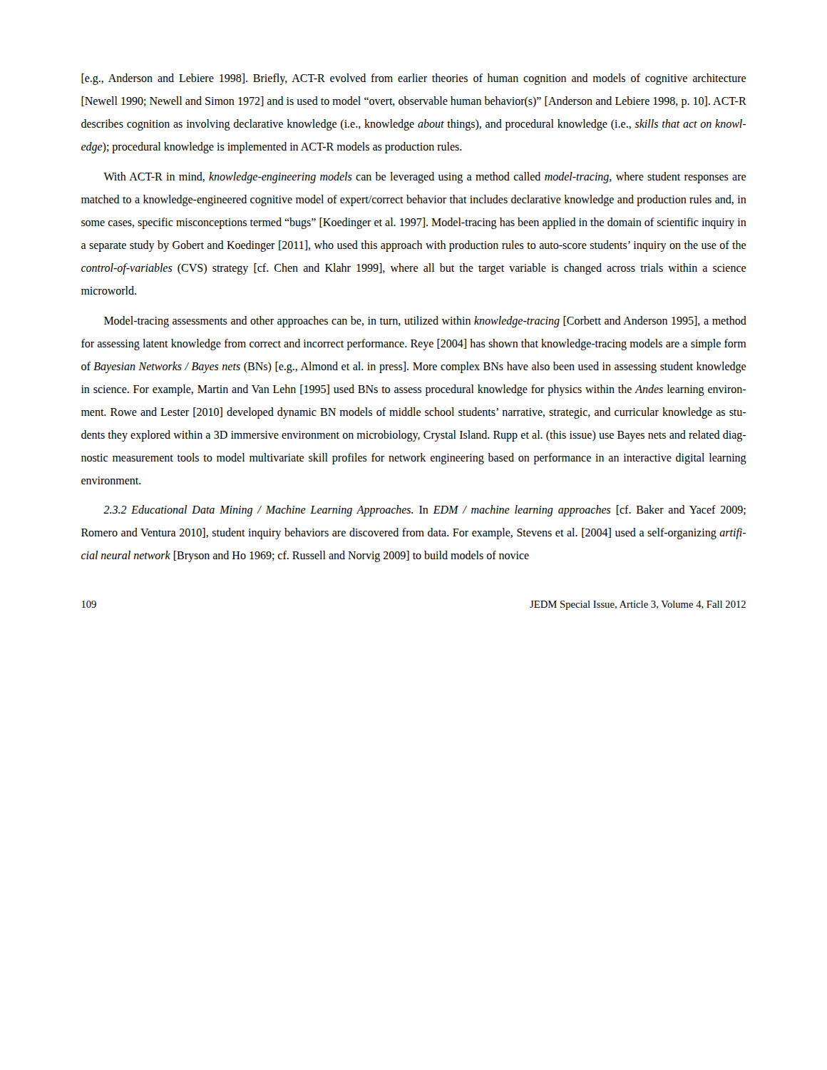[e.g., Anderson and Lebiere 1998]. Briefly, ACT-R evolved from earlier theories of human cognition and models of cognitive architecture [Newell 1990; Newell and Simon 1972] and is used to model “overt, observable human behavior(s)” [Anderson and Lebiere 1998, p. 10]. ACT-R describes cognition as involving declarative knowledge (i.e., knowledge about things), and procedural knowledge (i.e., skills that act on knowledge); procedural knowledge is implemented in ACT-R models as production rules.
With ACT-R in mind, knowledge-engineering models can be leveraged using a method called model-tracing, where student responses are matched to a knowledge-engineered cognitive model of expert/correct behavior that includes declarative knowledge and production rules and, in some cases, specific misconceptions termed “bugs” [Koedinger et al. 1997]. Model-tracing has been applied in the domain of scientific inquiry in a separate study by Gobert and Koedinger [2011], who used this approach with production rules to auto-score students’ inquiry on the use of the control-of-variables (CVS) strategy [cf. Chen and Klahr 1999], where all but the target variable is changed across trials within a science microworld.
Model-tracing assessments and other approaches can be, in turn, utilized within knowledge-tracing [Corbett and Anderson 1995], a method for assessing latent knowledge from correct and incorrect performance. Reye [2004] has shown that knowledge-tracing models are a simple form of Bayesian Networks / Bayes nets (BNs) [e.g., Almond et al. in press]. More complex BNs have also been used in assessing student knowledge in science. For example, Martin and Van Lehn [1995] used BNs to assess procedural knowledge for physics within the Andes learning environment. Rowe and Lester [2010] developed dynamic BN models of middle school students’ narrative, strategic, and curricular knowledge as students they explored within a 3D immersive environment on microbiology, Crystal Island. Rupp et al. (this issue) use Bayes nets and related diagnostic measurement tools to model multivariate skill profiles for network engineering based on performance in an interactive digital learning environment.
2.3.2 Educational Data Mining / Machine Learning Approaches. In EDM / machine learning approaches [cf. Baker and Yacef 2009; Romero and Ventura 2010], student inquiry behaviors are discovered from data. For example, Stevens et al. [2004] used a self-organizing artificial neural network [Bryson and Ho 1969; cf. Russell and Norvig 2009] to build models of novice
109
JEDM Special Issue, Article 3, Volume 4, Fall 2012